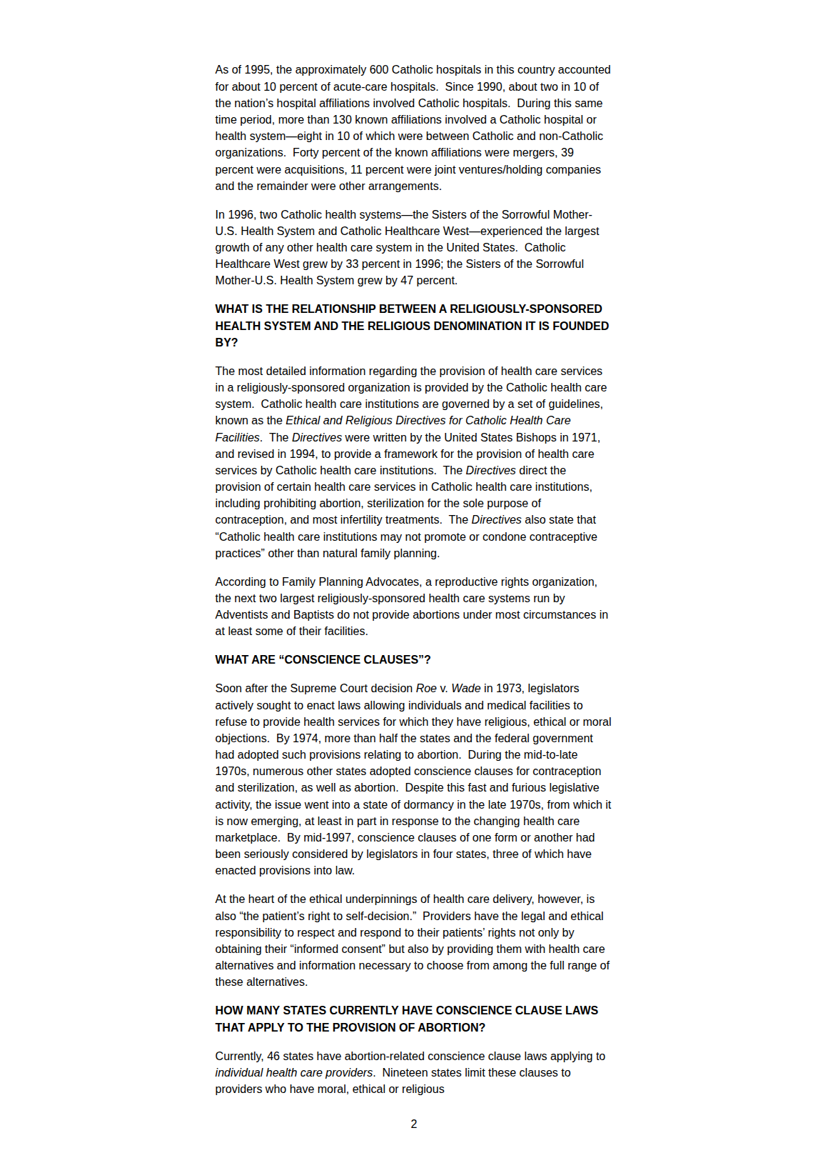As of 1995, the approximately 600 Catholic hospitals in this country accounted for about 10 percent of acute-care hospitals. Since 1990, about two in 10 of the nation’s hospital affiliations involved Catholic hospitals. During this same time period, more than 130 known affiliations involved a Catholic hospital or health system—eight in 10 of which were between Catholic and non-Catholic organizations. Forty percent of the known affiliations were mergers, 39 percent were acquisitions, 11 percent were joint ventures/holding companies and the remainder were other arrangements.
In 1996, two Catholic health systems—the Sisters of the Sorrowful Mother-U.S. Health System and Catholic Healthcare West—experienced the largest growth of any other health care system in the United States. Catholic Healthcare West grew by 33 percent in 1996; the Sisters of the Sorrowful Mother-U.S. Health System grew by 47 percent.
What is the relationship between a religiously-sponsored health system and the religious denomination it is founded by?
The most detailed information regarding the provision of health care services in a religiously-sponsored organization is provided by the Catholic health care system. Catholic health care institutions are governed by a set of guidelines, known as the Ethical and Religious Directives for Catholic Health Care Facilities. The Directives were written by the United States Bishops in 1971, and revised in 1994, to provide a framework for the provision of health care services by Catholic health care institutions. The Directives direct the provision of certain health care services in Catholic health care institutions, including prohibiting abortion, sterilization for the sole purpose of contraception, and most infertility treatments. The Directives also state that “Catholic health care institutions may not promote or condone contraceptive practices” other than natural family planning.
According to Family Planning Advocates, a reproductive rights organization, the next two largest religiously-sponsored health care systems run by Adventists and Baptists do not provide abortions under most circumstances in at least some of their facilities.
What are “conscience clauses”?
Soon after the Supreme Court decision Roe v. Wade in 1973, legislators actively sought to enact laws allowing individuals and medical facilities to refuse to provide health services for which they have religious, ethical or moral objections. By 1974, more than half the states and the federal government had adopted such provisions relating to abortion. During the mid-to-late 1970s, numerous other states adopted conscience clauses for contraception and sterilization, as well as abortion. Despite this fast and furious legislative activity, the issue went into a state of dormancy in the late 1970s, from which it is now emerging, at least in part in response to the changing health care marketplace. By mid-1997, conscience clauses of one form or another had been seriously considered by legislators in four states, three of which have enacted provisions into law.
At the heart of the ethical underpinnings of health care delivery, however, is also “the patient’s right to self-decision.” Providers have the legal and ethical responsibility to respect and respond to their patients’ rights not only by obtaining their “informed consent” but also by providing them with health care alternatives and information necessary to choose from among the full range of these alternatives.
How many states currently have conscience clause laws that apply to the provision of abortion?
Currently, 46 states have abortion-related conscience clause laws applying to individual health care providers. Nineteen states limit these clauses to providers who have moral, ethical or religious
2